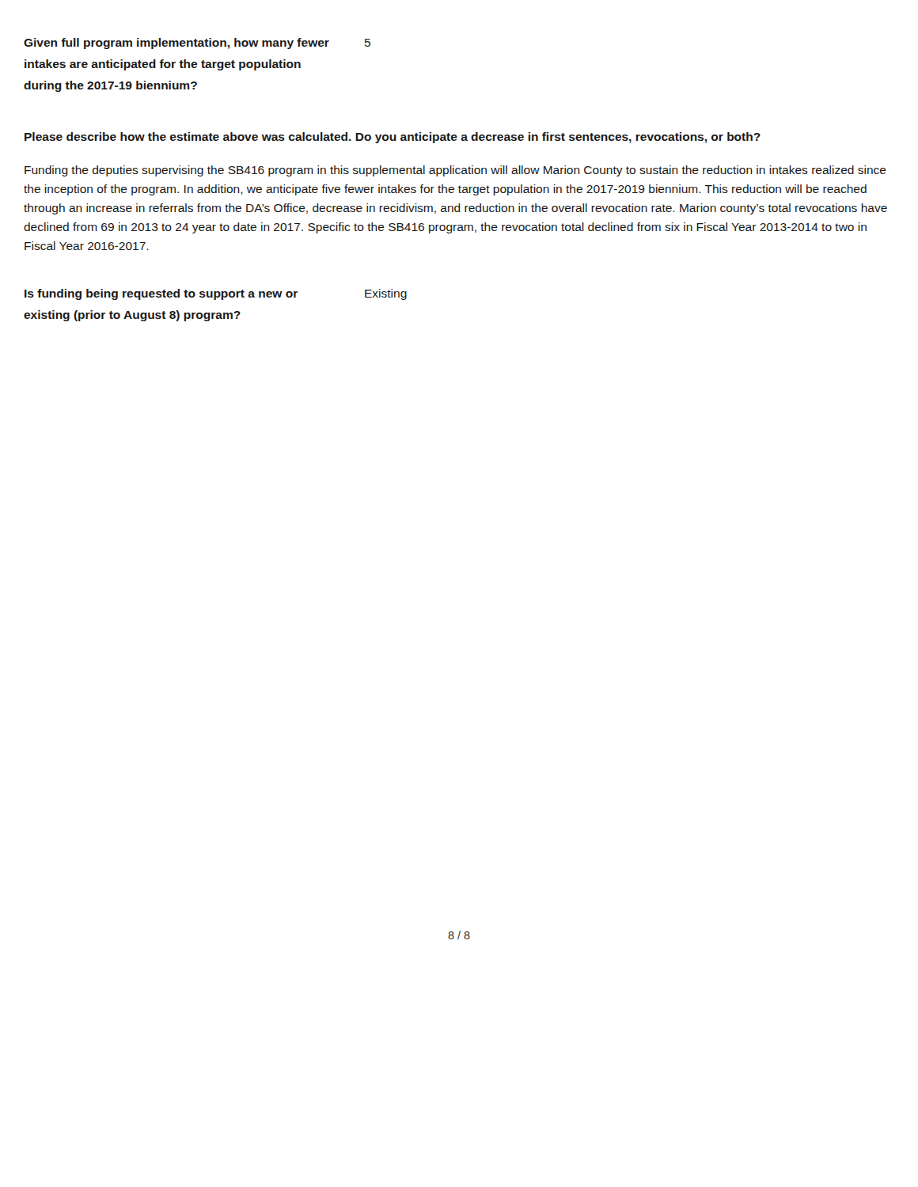Given full program implementation, how many fewer intakes are anticipated for the target population during the 2017-19 biennium?
5
Please describe how the estimate above was calculated. Do you anticipate a decrease in first sentences, revocations, or both?
Funding the deputies supervising the SB416 program in this supplemental application will allow Marion County to sustain the reduction in intakes realized since the inception of the program. In addition, we anticipate five fewer intakes for the target population in the 2017-2019 biennium. This reduction will be reached through an increase in referrals from the DA’s Office, decrease in recidivism, and reduction in the overall revocation rate. Marion county’s total revocations have declined from 69 in 2013 to 24 year to date in 2017. Specific to the SB416 program, the revocation total declined from six in Fiscal Year 2013-2014 to two in Fiscal Year 2016-2017.
Is funding being requested to support a new or existing (prior to August 8) program?
Existing
8 / 8